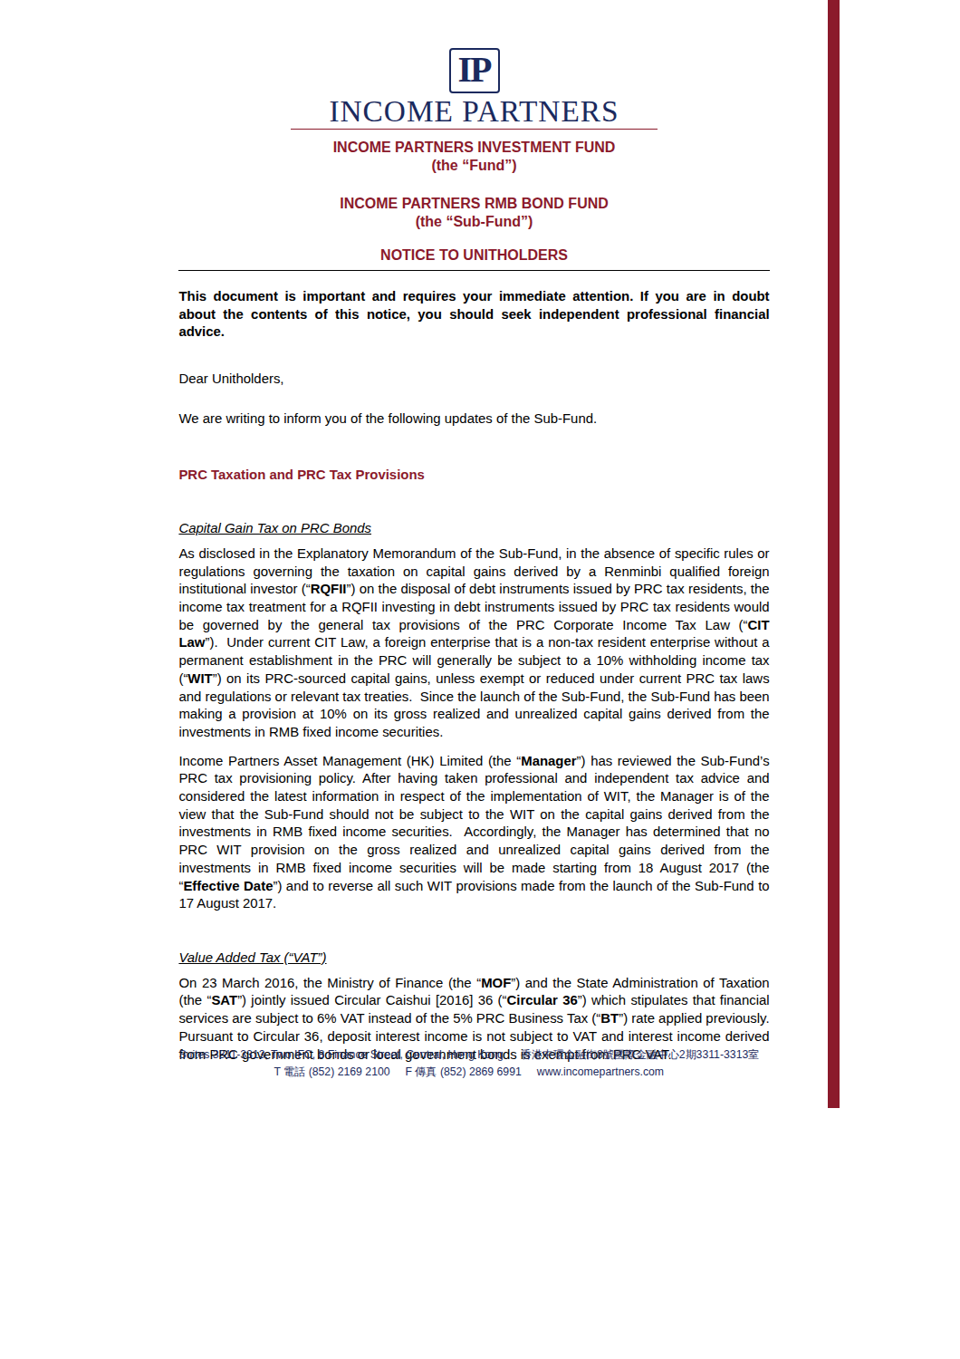IP
INCOME PARTNERS
INCOME PARTNERS INVESTMENT FUND
(the “Fund”)
INCOME PARTNERS RMB BOND FUND
(the “Sub-Fund”)
NOTICE TO UNITHOLDERS
This document is important and requires your immediate attention. If you are in doubt about the contents of this notice, you should seek independent professional financial advice.
Dear Unitholders,
We are writing to inform you of the following updates of the Sub-Fund.
PRC Taxation and PRC Tax Provisions
Capital Gain Tax on PRC Bonds
As disclosed in the Explanatory Memorandum of the Sub-Fund, in the absence of specific rules or regulations governing the taxation on capital gains derived by a Renminbi qualified foreign institutional investor (“RQFII”) on the disposal of debt instruments issued by PRC tax residents, the income tax treatment for a RQFII investing in debt instruments issued by PRC tax residents would be governed by the general tax provisions of the PRC Corporate Income Tax Law (“CIT Law”). Under current CIT Law, a foreign enterprise that is a non-tax resident enterprise without a permanent establishment in the PRC will generally be subject to a 10% withholding income tax (“WIT”) on its PRC-sourced capital gains, unless exempt or reduced under current PRC tax laws and regulations or relevant tax treaties. Since the launch of the Sub-Fund, the Sub-Fund has been making a provision at 10% on its gross realized and unrealized capital gains derived from the investments in RMB fixed income securities.
Income Partners Asset Management (HK) Limited (the “Manager”) has reviewed the Sub-Fund’s PRC tax provisioning policy. After having taken professional and independent tax advice and considered the latest information in respect of the implementation of WIT, the Manager is of the view that the Sub-Fund should not be subject to the WIT on the capital gains derived from the investments in RMB fixed income securities. Accordingly, the Manager has determined that no PRC WIT provision on the gross realized and unrealized capital gains derived from the investments in RMB fixed income securities will be made starting from 18 August 2017 (the “Effective Date”) and to reverse all such WIT provisions made from the launch of the Sub-Fund to 17 August 2017.
Value Added Tax (“VAT”)
On 23 March 2016, the Ministry of Finance (the “MOF”) and the State Administration of Taxation (the “SAT”) jointly issued Circular Caishui [2016] 36 (“Circular 36”) which stipulates that financial services are subject to 6% VAT instead of the 5% PRC Business Tax (“BT”) rate applied previously. Pursuant to Circular 36, deposit interest income is not subject to VAT and interest income derived from PRC government bonds or local government bonds is exempt from PRC VAT.
Suites 3311-3313, Two IFC, 8 Finance Street, Central, Hong Kong 香港中環金融街8號國際金融中心2期3311-3313室
T 電話 (852) 2169 2100 F 傳真 (852) 2869 6991 www.incomepartners.com